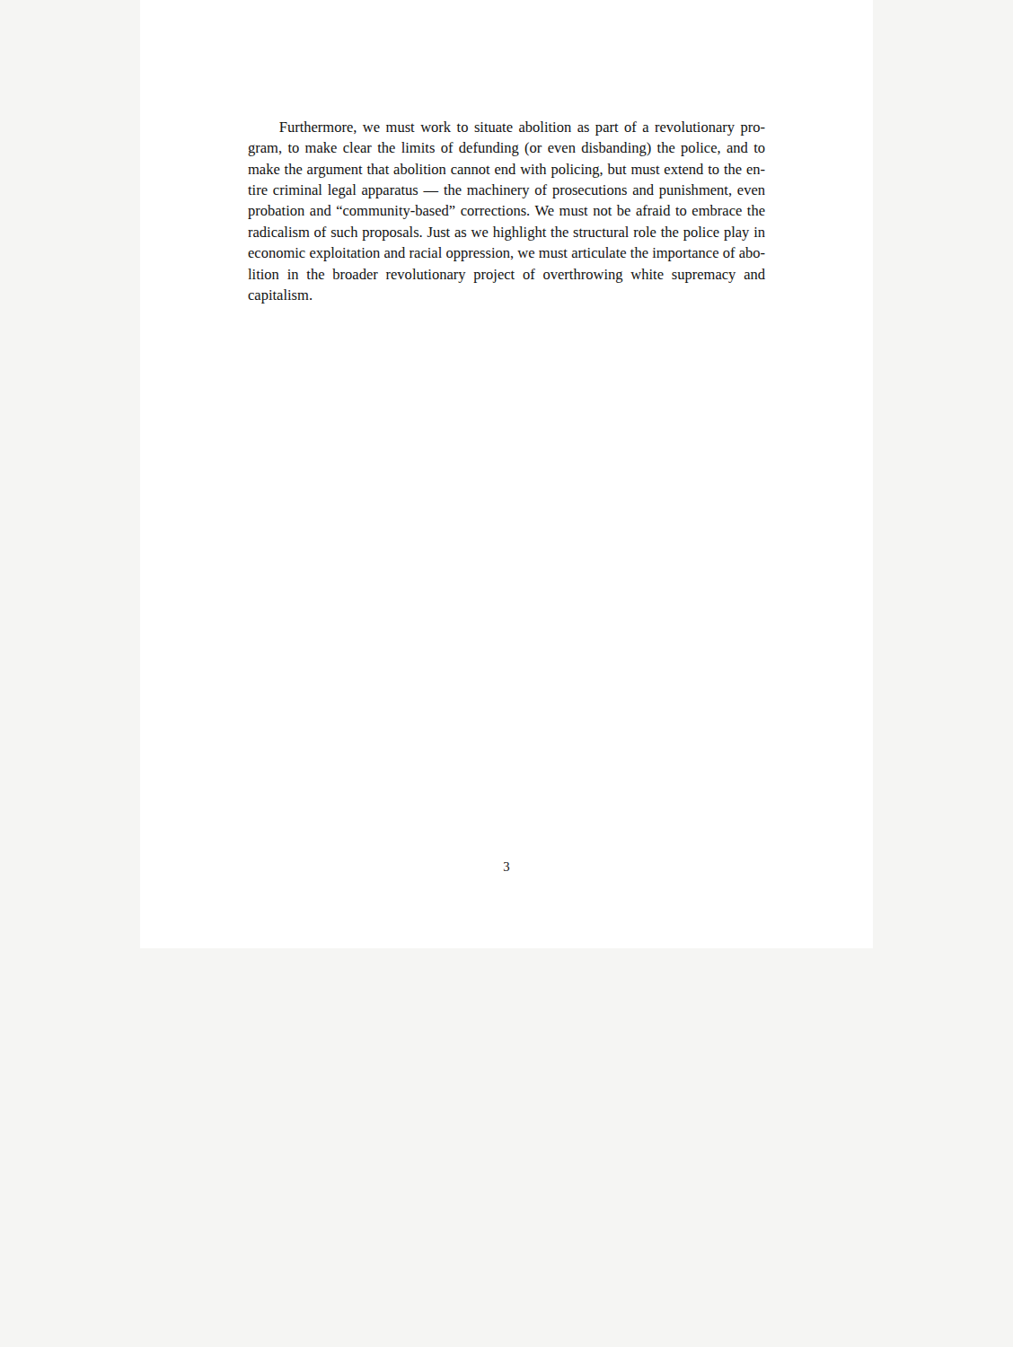Furthermore, we must work to situate abolition as part of a revolutionary program, to make clear the limits of defunding (or even disbanding) the police, and to make the argument that abolition cannot end with policing, but must extend to the entire criminal legal apparatus — the machinery of prosecutions and punishment, even probation and “community-based” corrections. We must not be afraid to embrace the radicalism of such proposals. Just as we highlight the structural role the police play in economic exploitation and racial oppression, we must articulate the importance of abolition in the broader revolutionary project of overthrowing white supremacy and capitalism.
3